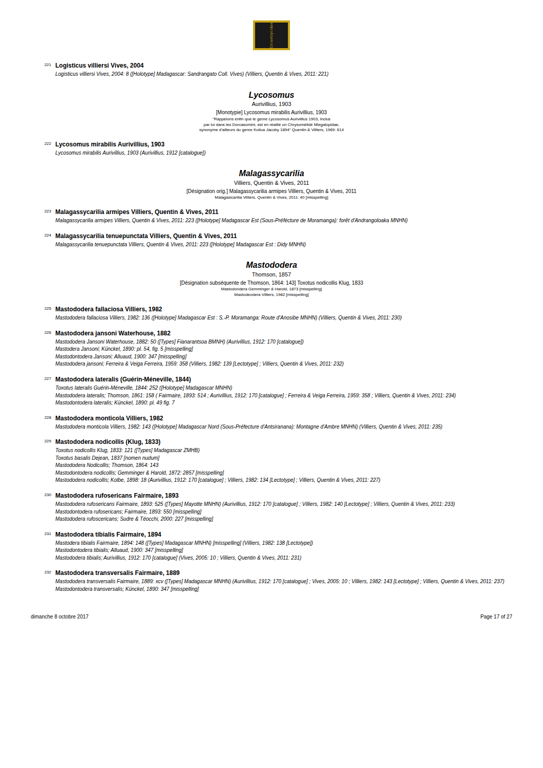Cerambycidae
221
Logisticus villiersi Vives, 2004
Logisticus villiersi Vives, 2004: 8 ([Holotype] Madagascar: Sandrangato Coll. Vives) (Villiers, Quentin & Vives, 2011: 221)
Lycosomus
Aurivillius, 1903
[Monotypie] Lycosomus mirabilis Aurivillius, 1903
"Rappelons enfin que le genre Lycosomus Aurivillius 1903, inclus
par lui dans les Dorcasomini, est en réalité un Chrysomélidé Mlegalopidae,
synonyme d'ailleurs du genre Kuilua Jacoby 1894" Quentin & Villiers, 1969: 614
222
Lycosomus mirabilis Aurivillius, 1903
Lycosomus mirabilis Aurivillius, 1903 (Aurivillius, 1912 [catalogue])
Malagassycarilia
Villiers, Quentin & Vives, 2011
[Désignation orig.] Malagassycarilia armipes Villiers, Quentin & Vives, 2011
Malagasicarilia Villiers, Quentin & Vives, 2011: 40 [misspelling]
223
Malagassycarilia armipes Villiers, Quentin & Vives, 2011
Malagassycarilia armipes Villiers, Quentin & Vives, 2011: 223 ([Holotype] Madagascar Est (Sous-Préfécture de Moramanga): forêt d'Andrangoloaka MNHN)
224
Malagassycarilia tenuepunctata Villiers, Quentin & Vives, 2011
Malagassycarilia tenuepunctata Villiers, Quentin & Vives, 2011: 223 ([Holotype] Madagascar Est : Didy MNHN)
Mastododera
Thomson, 1857
[Désignation subséquente de Thomson, 1864: 143] Toxotus nodicollis Klug, 1833
Mastodondera Gemminger & Harold, 1873 [misspelling]
Mastodeodera Villiers, 1982 [misspelling]
225
Mastododera fallaciosa Villiers, 1982
Mastododera fallaciosa Villiers, 1982: 136 ([Holotype] Madagascar Est : S.-P. Moramanga: Route d'Anosibe MNHN) (Villiers, Quentin & Vives, 2011: 230)
226
Mastododera jansoni Waterhouse, 1882
Mastododera Jansoni Waterhouse, 1882: 50 ([Types] Fianarantsoa BMNH) (Aurivillius, 1912: 170 [catalogue])
Mastodera Jansoni; Künckel, 1890: pl. 54, fig. 5 [misspelling]
Mastodontodera Jansoni; Alluaud, 1900: 347 [misspelling]
Mastododera jansoni; Ferreira & Veiga Ferreira, 1959: 358 (Villiers, 1982: 139 [Lectotype] ; Villiers, Quentin & Vives, 2011: 232)
227
Mastododera lateralis (Guérin-Méneville, 1844)
Toxotus lateralis Guérin-Méneville, 1844: 252 ([Holotype] Madagascar MNHN)
Mastododera lateralis; Thomson, 1861: 158 ( Fairmaire, 1893: 514 ; Aurivillius, 1912: 170 [catalogue] ; Ferreira & Veiga Ferreira, 1959: 358 ; Villiers, Quentin & Vives, 2011: 234)
Mastodontodera lateralis; Künckel, 1890: pl. 49 fig. 7
228
Mastododera monticola Villiers, 1982
Mastododera monticola Villiers, 1982: 143 ([Holotype] Madagascar Nord (Sous-Préfecture d'Antsiranana): Montagne d'Ambre MNHN) (Villiers, Quentin & Vives, 2011: 235)
229
Mastododera nodicollis (Klug, 1833)
Toxotus nodicollis Klug, 1833: 121 ([Types] Madagascar ZMHB)
Toxotus basalis Dejean, 1837 [nomen nudum]
Mastododera Nodicollis; Thomson, 1864: 143
Mastodontodera nodicollis; Gemminger & Harold, 1872: 2857 [misspelling]
Mastododera nodicollis; Kolbe, 1898: 18 (Aurivillius, 1912: 170 [catalogue] ; Villiers, 1982: 134 [Lectotype] ; Villiers, Quentin & Vives, 2011: 227)
230
Mastododera rufosericans Fairmaire, 1893
Mastododera rufosericans Fairmaire, 1893: 525 ([Types] Mayotte MNHN) (Aurivillius, 1912: 170 [catalogue] ; Villiers, 1982: 140 [Lectotype] ; Villiers, Quentin & Vives, 2011: 233)
Mastodontodera rufosericans; Fairmaire, 1893: 550 [misspelling]
Mastododera rufoscericans; Sudre & Téocchi, 2000: 227 [misspelling]
231
Mastododera tibialis Fairmaire, 1894
Mastodera tibialis Fairmaire, 1894: 148 ([Types] Madagascar MNHN) [misspelling] (Villiers, 1982: 138 [Lectotype])
Mastodontodera tibialis; Alluaud, 1900: 347 [misspelling]
Mastododera tibialis; Aurivillius, 1912: 170 [catalogue] (Vives, 2005: 10 ; Villiers, Quentin & Vives, 2011: 231)
232
Mastododera transversalis Fairmaire, 1889
Mastododera transversalis Fairmaire, 1889: xcv ([Types] Madagascar MNHN) (Aurivillius, 1912: 170 [catalogue] ; Vives, 2005: 10 ; Villiers, 1982: 143 [Lectotype] ; Villiers, Quentin & Vives, 2011: 237)
Mastodontodera transversalis; Künckel, 1890: 347 [misspelling]
dimanche 8 octobre 2017
Page 17 of 27